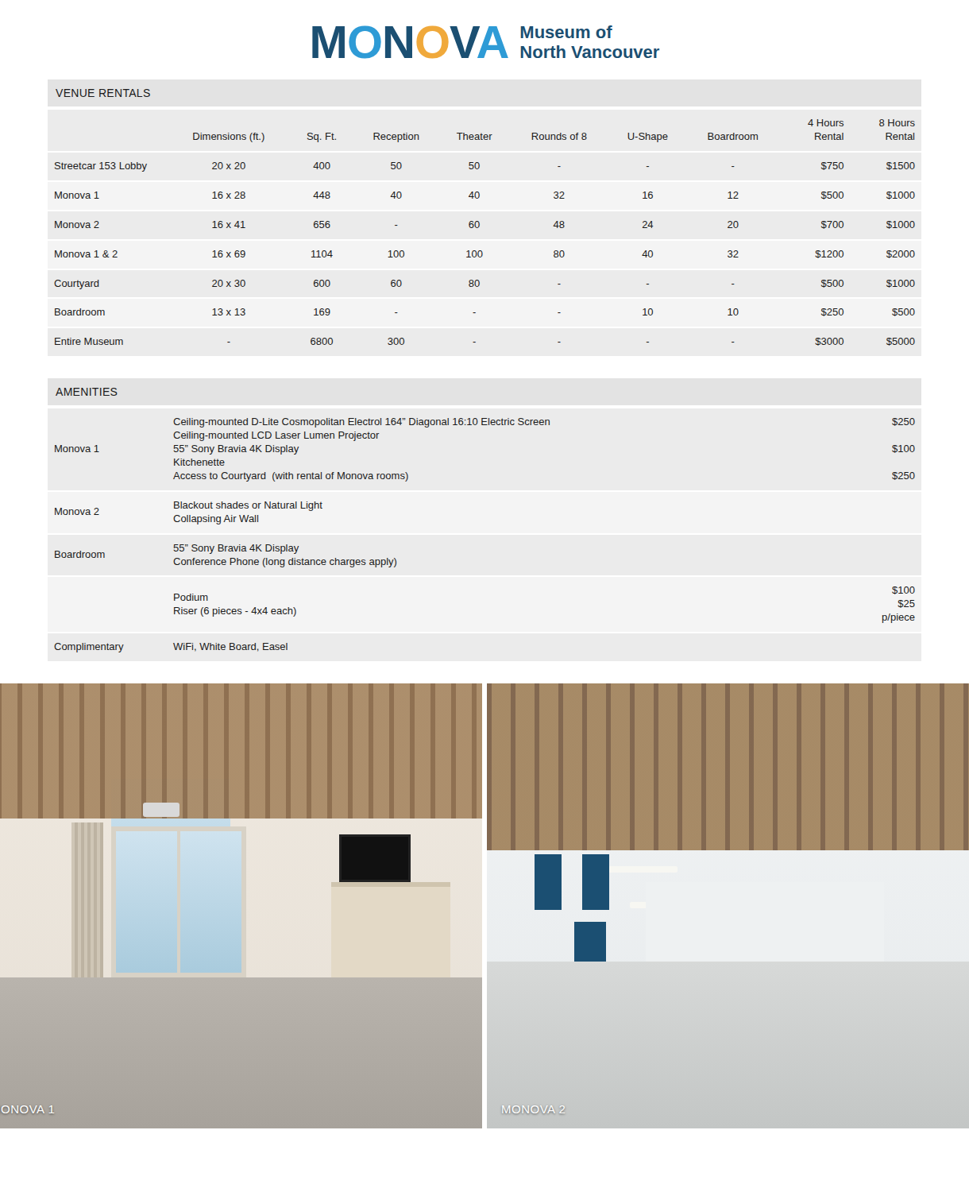MONOVA
Museum of
North Vancouver
VENUE RENTALS
| | Dimensions (ft.) | Sq. Ft. | Reception | Theater | Rounds of 8 | U-Shape | Boardroom | 4 Hours Rental | 8 Hours Rental |
| --- | --- | --- | --- | --- | --- | --- | --- | --- | --- |
| Streetcar 153 Lobby | 20 x 20 | 400 | 50 | 50 | - | - | - | $750 | $1500 |
| Monova 1 | 16 x 28 | 448 | 40 | 40 | 32 | 16 | 12 | $500 | $1000 |
| Monova 2 | 16 x 41 | 656 | - | 60 | 48 | 24 | 20 | $700 | $1000 |
| Monova 1 & 2 | 16 x 69 | 1104 | 100 | 100 | 80 | 40 | 32 | $1200 | $2000 |
| Courtyard | 20 x 30 | 600 | 60 | 80 | - | - | - | $500 | $1000 |
| Boardroom | 13 x 13 | 169 | - | - | - | 10 | 10 | $250 | $500 |
| Entire Museum | - | 6800 | 300 | - | - | - | - | $3000 | $5000 |
AMENITIES
| Monova 1 | Ceiling-mounted D-Lite Cosmopolitan Electrol 164” Diagonal 16:10 Electric Screen Ceiling-mounted LCD Laser Lumen Projector 55” Sony Bravia 4K Display Kitchenette Access to Courtyard (with rental of Monova rooms) | $250 $100 $250 |
| Monova 2 | Blackout shades or Natural Light Collapsing Air Wall | |
| Boardroom | 55” Sony Bravia 4K Display Conference Phone (long distance charges apply) | |
| | Podium Riser (6 pieces - 4x4 each) | $100 $25 p/piece |
| Complimentary | WiFi, White Board, Easel | |
MONOVA 1
MONOVA 2